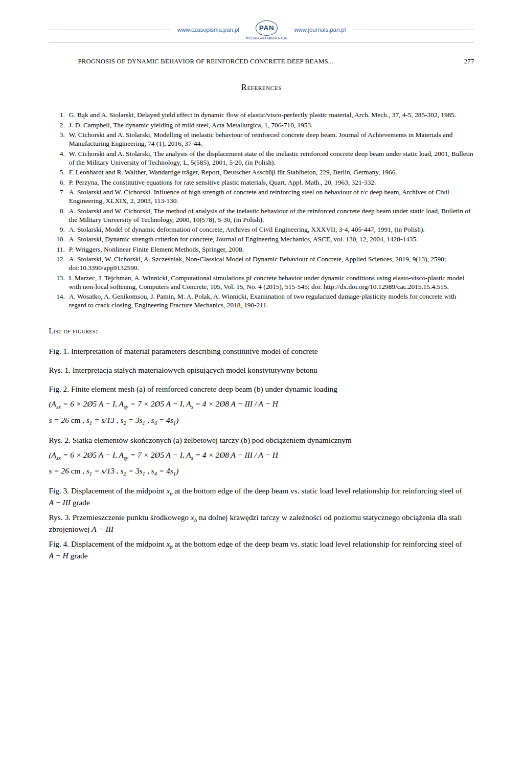www.czasopisma.pan.pl PAN POLSKA AKADEMIA NAUK www.journals.pan.pl
Prognosis of dynamic behavior of reinforced concrete deep beams... 277
References
G. Bąk and A. Stolarski, Delayed yield effect in dynamic flow of elastic/visco-perfectly plastic material, Arch. Mech., 37, 4-5, 285-302, 1985.
J. D. Campbell, The dynamic yielding of mild steel, Acta Metallurgica, 1, 706-710, 1953.
W. Cichorski and A. Stolarski, Modelling of inelastic behaviour of reinforced concrete deep beam. Journal of Achievements in Materials and Manufacturing Engineering, 74 (1), 2016, 37-44.
W. Cichorski and A. Stolarski, The analysis of the displacement state of the inelastic reinforced concrete deep beam under static load, 2001, Bulletin of the Military University of Technology, L, 5(585), 2001, 5-20, (in Polish).
F. Leonhardt and R. Walther, Wandartige träger, Report, Deutscher Asschüβ für Stahlbeton, 229, Berlin, Germany, 1966.
P. Perzyna, The constitutive equations for rate sensitive plastic materials, Quart. Appl. Math., 20. 1963, 321-332.
A. Stolarski and W. Cichorski. Influence of high strength of concrete and reinforcing steel on behaviour of r/c deep beam, Archives of Civil Engineering, XLXIX, 2, 2003, 113-130.
A. Stolarski and W. Cichorski, The method of analysis of the inelastic behaviour of the reinforced concrete deep beam under static load, Bulletin of the Military University of Technology, 2000, 10(578), 5-30, (in Polish).
A. Stolarski, Model of dynamic deformation of concrete, Archives of Civil Engineering, XXXVII, 3-4, 405-447, 1991, (in Polish).
A. Stolarski, Dynamic strength criterion for concrete, Journal of Engineering Mechanics, ASCE, vol. 130, 12, 2004, 1428-1435.
P. Wriggers, Nonlinear Finite Element Methods, Springer, 2008.
A. Stolarski, W. Cichorski, A. Szcześniak, Non-Classical Model of Dynamic Behaviour of Concrete, Applied Sciences, 2019, 9(13), 2590; doi:10.3390/app9132590.
I. Marzec, J. Tejchman, A. Winnicki, Computational simulations pf concrete behavior under dynamic conditions using elasto-visco-plastic model with non-local softening, Computers and Concrete, 105, Vol. 15, No. 4 (2015), 515-545: doi: http://dx.doi.org/10.12989/cac.2015.15.4.515.
A. Wosatko, A. Genikomsou, J. Pamin, M. A. Polak, A. Winnicki, Examination of two regularized damage-plasticity models for concrete with regard to crack closing, Engineering Fracture Mechanics, 2018, 190-211.
List of figures:
Fig. 1. Interpretation of material parameters describing constitutive model of concrete
Rys. 1. Interpretacja stałych materiałowych opisujących model konstytutywny betonu
Fig. 2. Finite element mesh (a) of reinforced concrete deep beam (b) under dynamic loading
(Asx = 6 × 2Ø5 A − I, Asy = 7 × 2Ø5 A − I, As = 4 × 2Ø8 A − III / A − H
s = 26 cm , s1 = s/13 , s2 = 3s1 , s4 = 4s1)
Rys. 2. Siatka elementów skończonych (a) żelbetowej tarczy (b) pod obciążeniem dynamicznym
(Asx = 6 × 2Ø5 A − I, Asy = 7 × 2Ø5 A − I, As = 4 × 2Ø8 A − III / A − H
s = 26 cm , s1 = s/13 , s2 = 3s1 , s4 = 4s1)
Fig. 3. Displacement of the midpoint xb at the bottom edge of the deep beam vs. static load level relationship for reinforcing steel of A − III grade
Rys. 3. Przemieszczenie punktu środkowego xb na dolnej krawędzi tarczy w zależności od poziomu statycznego obciążenia dla stali zbrojeniowej A − III
Fig. 4. Displacement of the midpoint xb at the bottom edge of the deep beam vs. static load level relationship for reinforcing steel of A − H grade